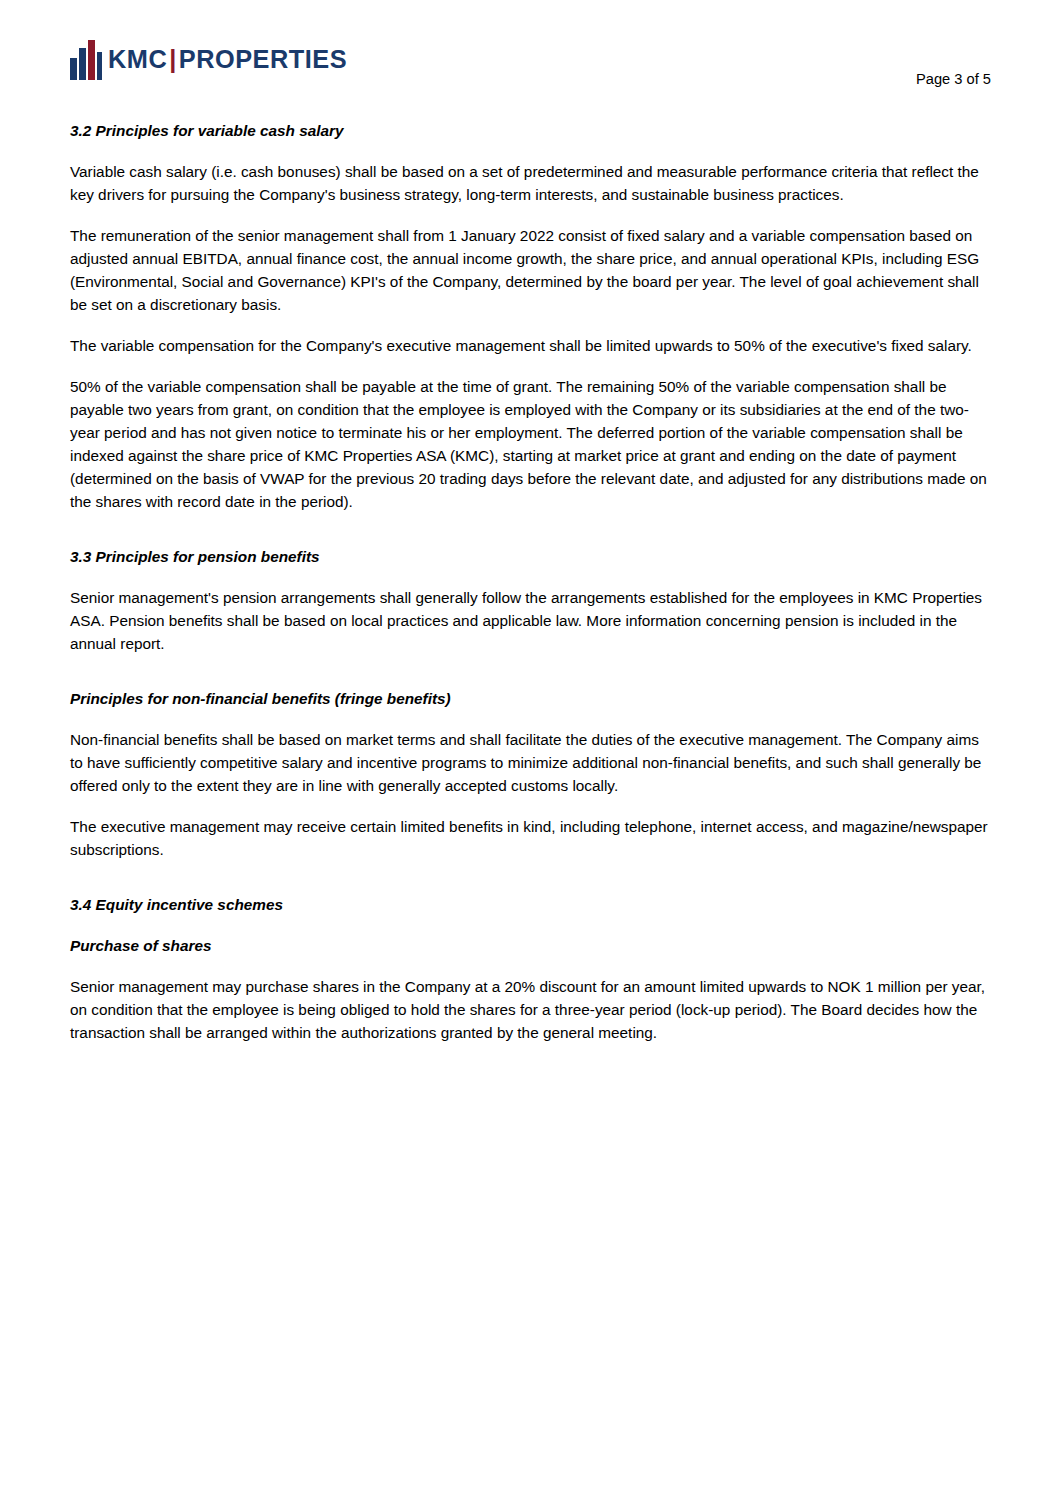KMC|PROPERTIES
Page 3 of 5
3.2 Principles for variable cash salary
Variable cash salary (i.e. cash bonuses) shall be based on a set of predetermined and measurable performance criteria that reflect the key drivers for pursuing the Company's business strategy, long-term interests, and sustainable business practices.
The remuneration of the senior management shall from 1 January 2022 consist of fixed salary and a variable compensation based on adjusted annual EBITDA, annual finance cost, the annual income growth, the share price, and annual operational KPIs, including ESG (Environmental, Social and Governance) KPI's of the Company, determined by the board per year. The level of goal achievement shall be set on a discretionary basis.
The variable compensation for the Company's executive management shall be limited upwards to 50% of the executive's fixed salary.
50% of the variable compensation shall be payable at the time of grant. The remaining 50% of the variable compensation shall be payable two years from grant, on condition that the employee is employed with the Company or its subsidiaries at the end of the two-year period and has not given notice to terminate his or her employment. The deferred portion of the variable compensation shall be indexed against the share price of KMC Properties ASA (KMC), starting at market price at grant and ending on the date of payment (determined on the basis of VWAP for the previous 20 trading days before the relevant date, and adjusted for any distributions made on the shares with record date in the period).
3.3 Principles for pension benefits
Senior management's pension arrangements shall generally follow the arrangements established for the employees in KMC Properties ASA. Pension benefits shall be based on local practices and applicable law. More information concerning pension is included in the annual report.
Principles for non-financial benefits (fringe benefits)
Non-financial benefits shall be based on market terms and shall facilitate the duties of the executive management. The Company aims to have sufficiently competitive salary and incentive programs to minimize additional non-financial benefits, and such shall generally be offered only to the extent they are in line with generally accepted customs locally.
The executive management may receive certain limited benefits in kind, including telephone, internet access, and magazine/newspaper subscriptions.
3.4 Equity incentive schemes
Purchase of shares
Senior management may purchase shares in the Company at a 20% discount for an amount limited upwards to NOK 1 million per year, on condition that the employee is being obliged to hold the shares for a three-year period (lock-up period). The Board decides how the transaction shall be arranged within the authorizations granted by the general meeting.